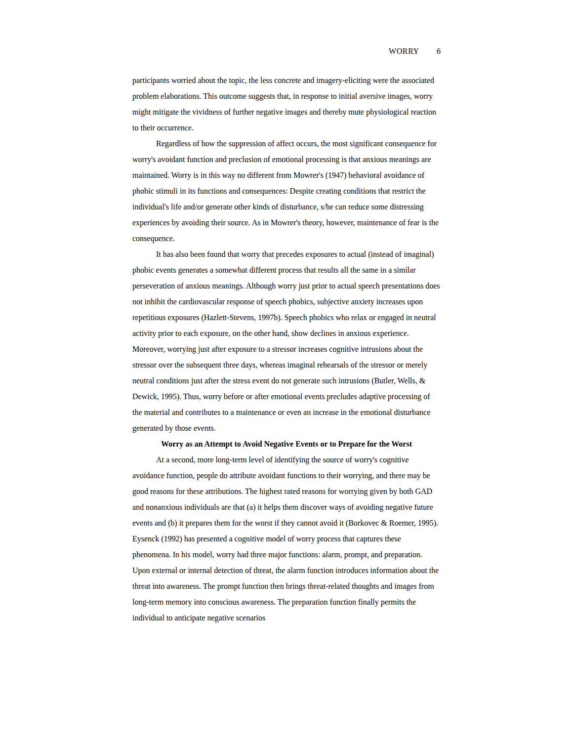WORRY 6
participants worried about the topic, the less concrete and imagery-eliciting were the associated problem elaborations. This outcome suggests that, in response to initial aversive images, worry might mitigate the vividness of further negative images and thereby mute physiological reaction to their occurrence.
Regardless of how the suppression of affect occurs, the most significant consequence for worry's avoidant function and preclusion of emotional processing is that anxious meanings are maintained. Worry is in this way no different from Mowrer's (1947) behavioral avoidance of phobic stimuli in its functions and consequences: Despite creating conditions that restrict the individual's life and/or generate other kinds of disturbance, s/he can reduce some distressing experiences by avoiding their source. As in Mowrer's theory, however, maintenance of fear is the consequence.
It has also been found that worry that precedes exposures to actual (instead of imaginal) phobic events generates a somewhat different process that results all the same in a similar perseveration of anxious meanings. Although worry just prior to actual speech presentations does not inhibit the cardiovascular response of speech phobics, subjective anxiety increases upon repetitious exposures (Hazlett-Stevens, 1997b). Speech phobics who relax or engaged in neutral activity prior to each exposure, on the other hand, show declines in anxious experience. Moreover, worrying just after exposure to a stressor increases cognitive intrusions about the stressor over the subsequent three days, whereas imaginal rehearsals of the stressor or merely neutral conditions just after the stress event do not generate such intrusions (Butler, Wells, & Dewick, 1995). Thus, worry before or after emotional events precludes adaptive processing of the material and contributes to a maintenance or even an increase in the emotional disturbance generated by those events.
Worry as an Attempt to Avoid Negative Events or to Prepare for the Worst
At a second, more long-term level of identifying the source of worry's cognitive avoidance function, people do attribute avoidant functions to their worrying, and there may be good reasons for these attributions. The highest rated reasons for worrying given by both GAD and nonanxious individuals are that (a) it helps them discover ways of avoiding negative future events and (b) it prepares them for the worst if they cannot avoid it (Borkovec & Roemer, 1995). Eysenck (1992) has presented a cognitive model of worry process that captures these phenomena. In his model, worry had three major functions: alarm, prompt, and preparation. Upon external or internal detection of threat, the alarm function introduces information about the threat into awareness. The prompt function then brings threat-related thoughts and images from long-term memory into conscious awareness. The preparation function finally permits the individual to anticipate negative scenarios